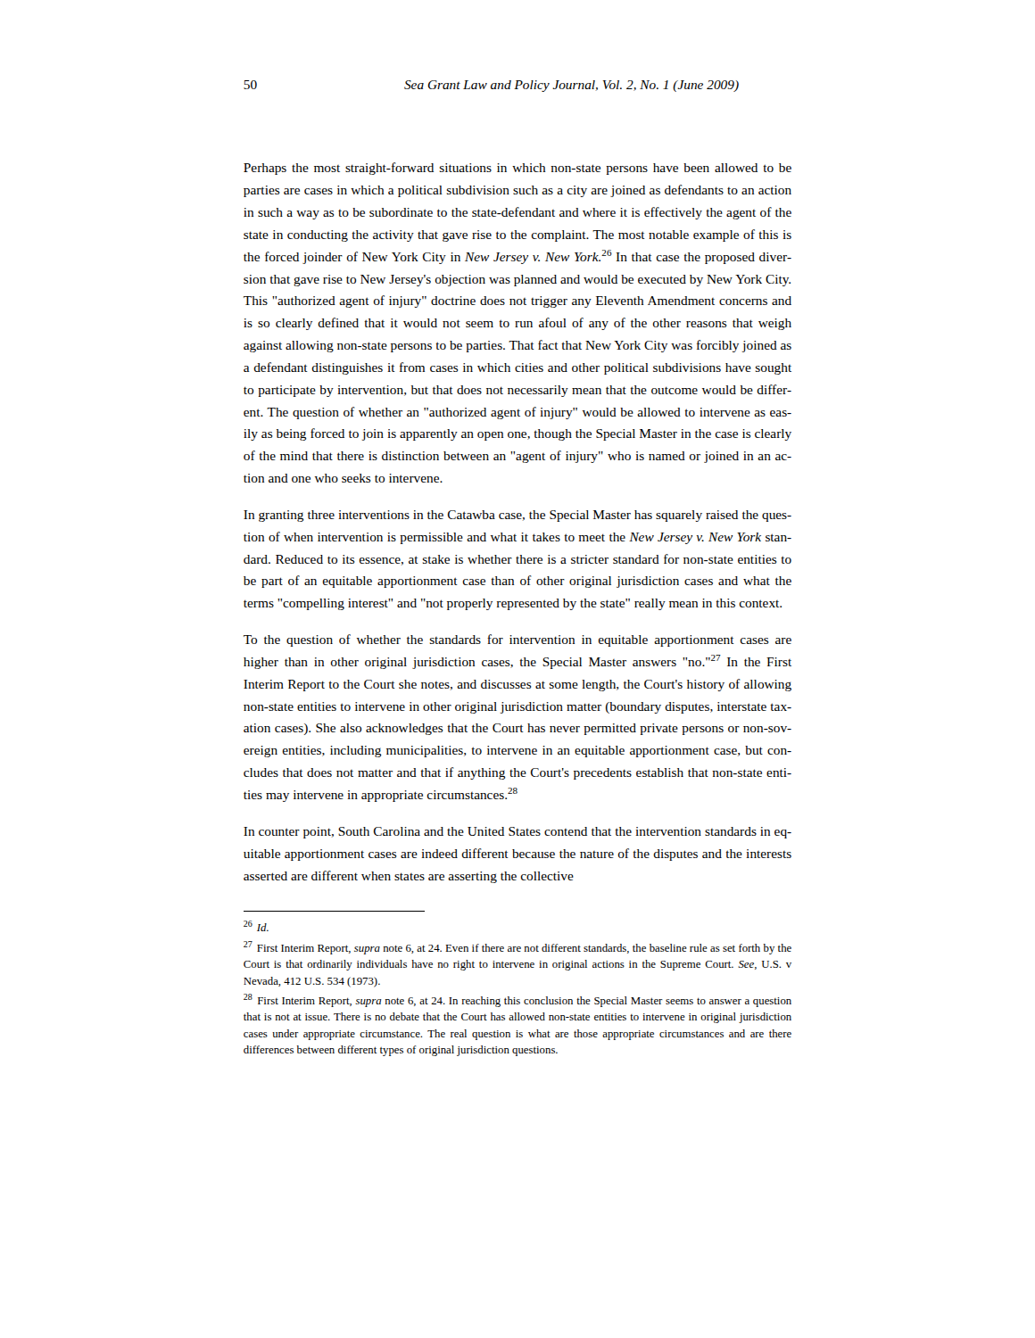50 Sea Grant Law and Policy Journal, Vol. 2, No. 1 (June 2009)
Perhaps the most straight-forward situations in which non-state persons have been allowed to be parties are cases in which a political subdivision such as a city are joined as defendants to an action in such a way as to be subordinate to the state-defendant and where it is effectively the agent of the state in conducting the activity that gave rise to the complaint. The most notable example of this is the forced joinder of New York City in New Jersey v. New York.26 In that case the proposed diversion that gave rise to New Jersey's objection was planned and would be executed by New York City. This "authorized agent of injury" doctrine does not trigger any Eleventh Amendment concerns and is so clearly defined that it would not seem to run afoul of any of the other reasons that weigh against allowing non-state persons to be parties. That fact that New York City was forcibly joined as a defendant distinguishes it from cases in which cities and other political subdivisions have sought to participate by intervention, but that does not necessarily mean that the outcome would be different. The question of whether an "authorized agent of injury" would be allowed to intervene as easily as being forced to join is apparently an open one, though the Special Master in the case is clearly of the mind that there is distinction between an "agent of injury" who is named or joined in an action and one who seeks to intervene.
In granting three interventions in the Catawba case, the Special Master has squarely raised the question of when intervention is permissible and what it takes to meet the New Jersey v. New York standard. Reduced to its essence, at stake is whether there is a stricter standard for non-state entities to be part of an equitable apportionment case than of other original jurisdiction cases and what the terms "compelling interest" and "not properly represented by the state" really mean in this context.
To the question of whether the standards for intervention in equitable apportionment cases are higher than in other original jurisdiction cases, the Special Master answers "no."27 In the First Interim Report to the Court she notes, and discusses at some length, the Court's history of allowing non-state entities to intervene in other original jurisdiction matter (boundary disputes, interstate taxation cases). She also acknowledges that the Court has never permitted private persons or non-sovereign entities, including municipalities, to intervene in an equitable apportionment case, but concludes that does not matter and that if anything the Court's precedents establish that non-state entities may intervene in appropriate circumstances.28
In counter point, South Carolina and the United States contend that the intervention standards in equitable apportionment cases are indeed different because the nature of the disputes and the interests asserted are different when states are asserting the collective
26 Id.
27 First Interim Report, supra note 6, at 24. Even if there are not different standards, the baseline rule as set forth by the Court is that ordinarily individuals have no right to intervene in original actions in the Supreme Court. See, U.S. v Nevada, 412 U.S. 534 (1973).
28 First Interim Report, supra note 6, at 24. In reaching this conclusion the Special Master seems to answer a question that is not at issue. There is no debate that the Court has allowed non-state entities to intervene in original jurisdiction cases under appropriate circumstance. The real question is what are those appropriate circumstances and are there differences between different types of original jurisdiction questions.